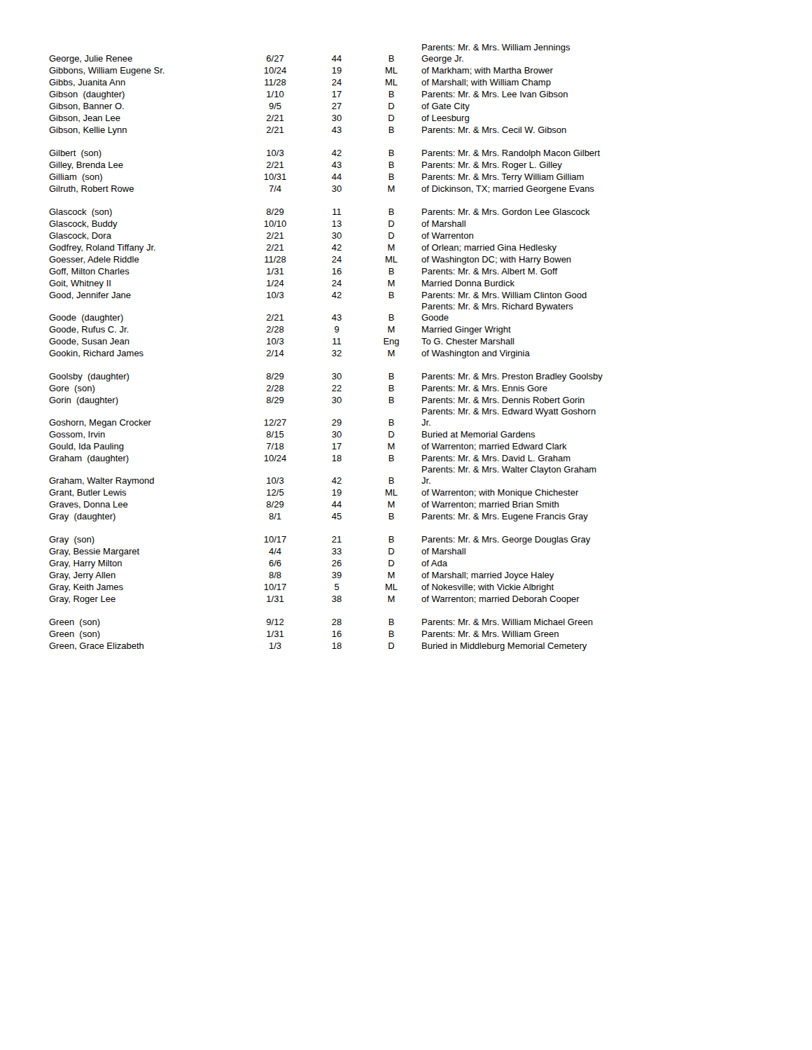| | | | | Parents: Mr. & Mrs. William Jennings |
| George, Julie Renee | 6/27 | 44 | B | George Jr. |
| Gibbons, William Eugene Sr. | 10/24 | 19 | ML | of Markham; with Martha Brower |
| Gibbs, Juanita Ann | 11/28 | 24 | ML | of Marshall; with William Champ |
| Gibson (daughter) | 1/10 | 17 | B | Parents: Mr. & Mrs. Lee Ivan Gibson |
| Gibson, Banner O. | 9/5 | 27 | D | of Gate City |
| Gibson, Jean Lee | 2/21 | 30 | D | of Leesburg |
| Gibson, Kellie Lynn | 2/21 | 43 | B | Parents: Mr. & Mrs. Cecil W. Gibson |
| Gilbert (son) | 10/3 | 42 | B | Parents: Mr. & Mrs. Randolph Macon Gilbert |
| Gilley, Brenda Lee | 2/21 | 43 | B | Parents: Mr. & Mrs. Roger L. Gilley |
| Gilliam (son) | 10/31 | 44 | B | Parents: Mr. & Mrs. Terry William Gilliam |
| Gilruth, Robert Rowe | 7/4 | 30 | M | of Dickinson, TX; married Georgene Evans |
| Glascock (son) | 8/29 | 11 | B | Parents: Mr. & Mrs. Gordon Lee Glascock |
| Glascock, Buddy | 10/10 | 13 | D | of Marshall |
| Glascock, Dora | 2/21 | 30 | D | of Warrenton |
| Godfrey, Roland Tiffany Jr. | 2/21 | 42 | M | of Orlean; married Gina Hedlesky |
| Goesser, Adele Riddle | 11/28 | 24 | ML | of Washington DC; with Harry Bowen |
| Goff, Milton Charles | 1/31 | 16 | B | Parents: Mr. & Mrs. Albert M. Goff |
| Goit, Whitney II | 1/24 | 24 | M | Married Donna Burdick |
| Good, Jennifer Jane | 10/3 | 42 | B | Parents: Mr. & Mrs. William Clinton Good |
| | | | | Parents: Mr. & Mrs. Richard Bywaters |
| Goode (daughter) | 2/21 | 43 | B | Goode |
| Goode, Rufus C. Jr. | 2/28 | 9 | M | Married Ginger Wright |
| Goode, Susan Jean | 10/3 | 11 | Eng | To G. Chester Marshall |
| Gookin, Richard James | 2/14 | 32 | M | of Washington and Virginia |
| Goolsby (daughter) | 8/29 | 30 | B | Parents: Mr. & Mrs. Preston Bradley Goolsby |
| Gore (son) | 2/28 | 22 | B | Parents: Mr. & Mrs. Ennis Gore |
| Gorin (daughter) | 8/29 | 30 | B | Parents: Mr. & Mrs. Dennis Robert Gorin |
| | | | | Parents: Mr. & Mrs. Edward Wyatt Goshorn |
| Goshorn, Megan Crocker | 12/27 | 29 | B | Jr. |
| Gossom, Irvin | 8/15 | 30 | D | Buried at Memorial Gardens |
| Gould, Ida Pauling | 7/18 | 17 | M | of Warrenton; married Edward Clark |
| Graham (daughter) | 10/24 | 18 | B | Parents: Mr. & Mrs. David L. Graham |
| | | | | Parents: Mr. & Mrs. Walter Clayton Graham |
| Graham, Walter Raymond | 10/3 | 42 | B | Jr. |
| Grant, Butler Lewis | 12/5 | 19 | ML | of Warrenton; with Monique Chichester |
| Graves, Donna Lee | 8/29 | 44 | M | of Warrenton; married Brian Smith |
| Gray (daughter) | 8/1 | 45 | B | Parents: Mr. & Mrs. Eugene Francis Gray |
| Gray (son) | 10/17 | 21 | B | Parents: Mr. & Mrs. George Douglas Gray |
| Gray, Bessie Margaret | 4/4 | 33 | D | of Marshall |
| Gray, Harry Milton | 6/6 | 26 | D | of Ada |
| Gray, Jerry Allen | 8/8 | 39 | M | of Marshall; married Joyce Haley |
| Gray, Keith James | 10/17 | 5 | ML | of Nokesville; with Vickie Albright |
| Gray, Roger Lee | 1/31 | 38 | M | of Warrenton; married Deborah Cooper |
| Green (son) | 9/12 | 28 | B | Parents: Mr. & Mrs. William Michael Green |
| Green (son) | 1/31 | 16 | B | Parents: Mr. & Mrs. William Green |
| Green, Grace Elizabeth | 1/3 | 18 | D | Buried in Middleburg Memorial Cemetery |